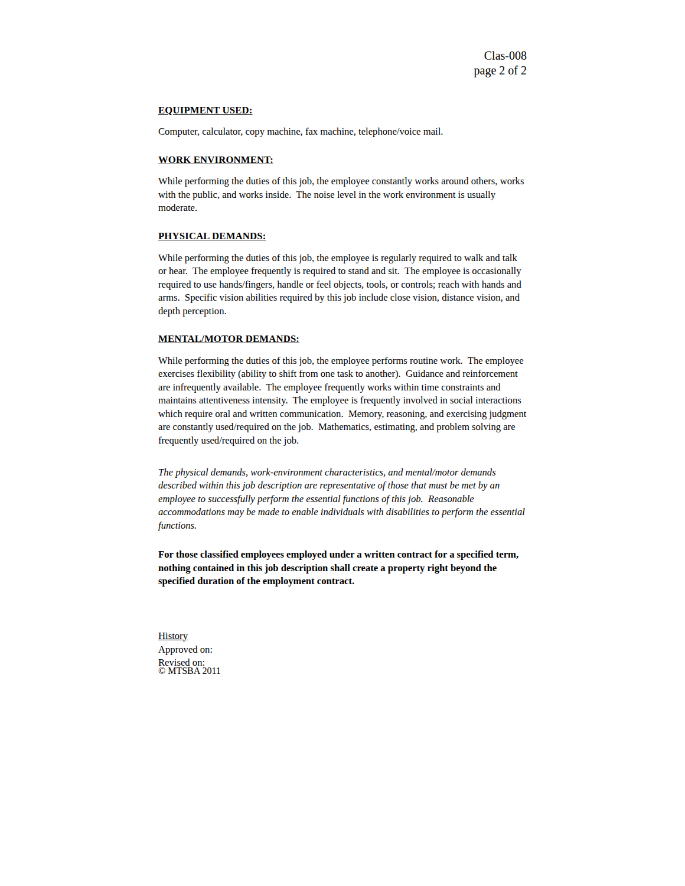Clas-008
page 2 of 2
EQUIPMENT USED:
Computer, calculator, copy machine, fax machine, telephone/voice mail.
WORK ENVIRONMENT:
While performing the duties of this job, the employee constantly works around others, works with the public, and works inside. The noise level in the work environment is usually moderate.
PHYSICAL DEMANDS:
While performing the duties of this job, the employee is regularly required to walk and talk or hear. The employee frequently is required to stand and sit. The employee is occasionally required to use hands/fingers, handle or feel objects, tools, or controls; reach with hands and arms. Specific vision abilities required by this job include close vision, distance vision, and depth perception.
MENTAL/MOTOR DEMANDS:
While performing the duties of this job, the employee performs routine work. The employee exercises flexibility (ability to shift from one task to another). Guidance and reinforcement are infrequently available. The employee frequently works within time constraints and maintains attentiveness intensity. The employee is frequently involved in social interactions which require oral and written communication. Memory, reasoning, and exercising judgment are constantly used/required on the job. Mathematics, estimating, and problem solving are frequently used/required on the job.
The physical demands, work-environment characteristics, and mental/motor demands described within this job description are representative of those that must be met by an employee to successfully perform the essential functions of this job. Reasonable accommodations may be made to enable individuals with disabilities to perform the essential functions.
For those classified employees employed under a written contract for a specified term, nothing contained in this job description shall create a property right beyond the specified duration of the employment contract.
History
Approved on:
Revised on:
© MTSBA 2011